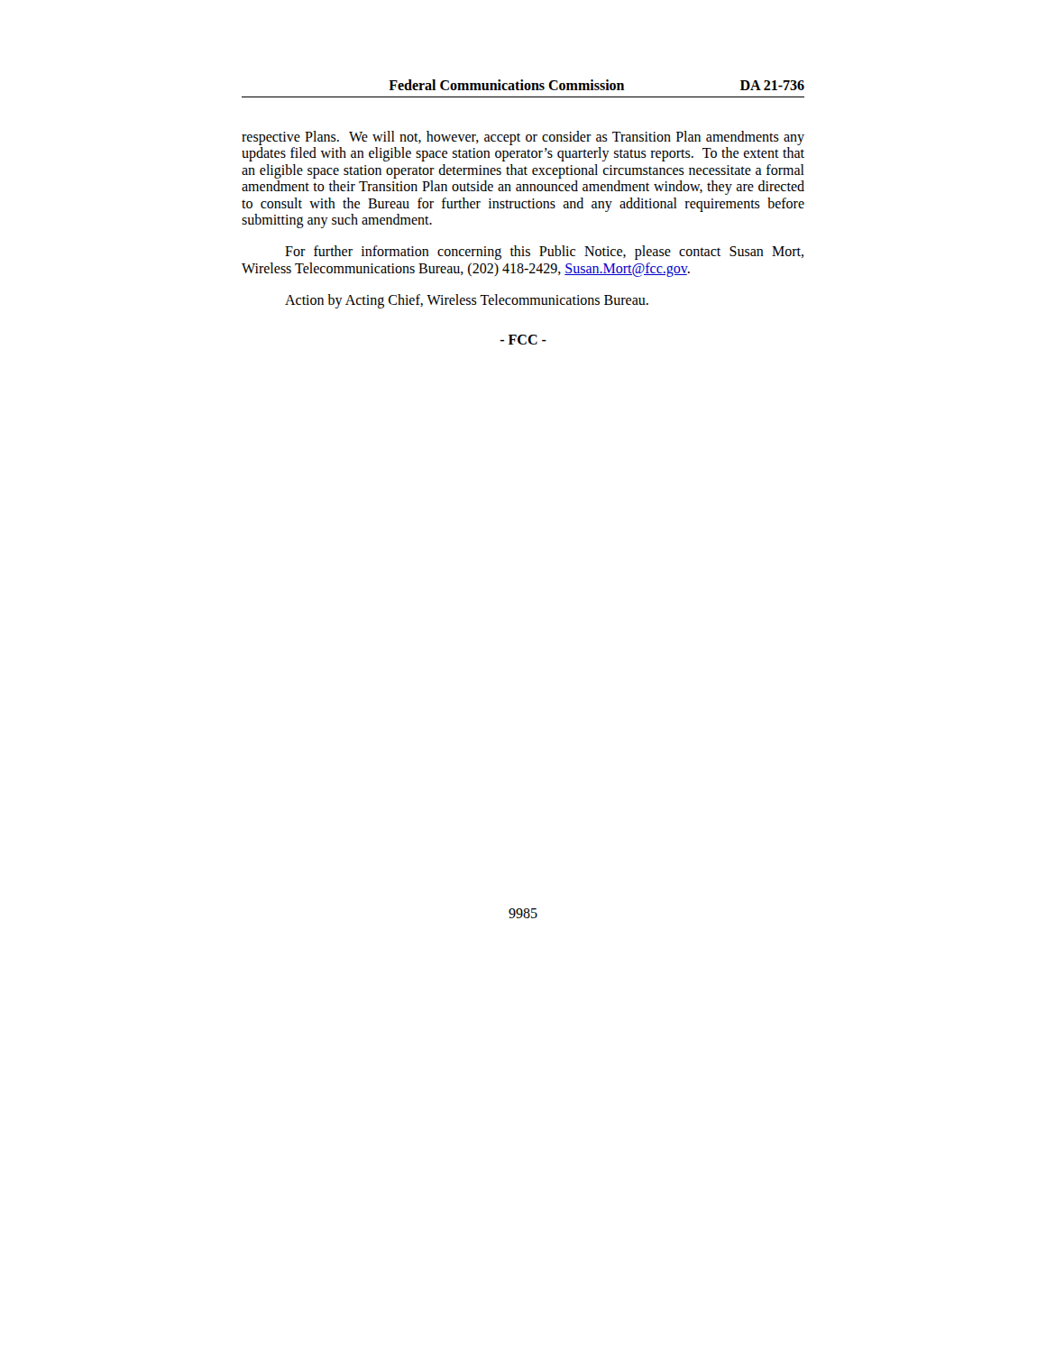Federal Communications Commission
DA 21-736
respective Plans. We will not, however, accept or consider as Transition Plan amendments any updates filed with an eligible space station operator’s quarterly status reports. To the extent that an eligible space station operator determines that exceptional circumstances necessitate a formal amendment to their Transition Plan outside an announced amendment window, they are directed to consult with the Bureau for further instructions and any additional requirements before submitting any such amendment.
For further information concerning this Public Notice, please contact Susan Mort, Wireless Telecommunications Bureau, (202) 418-2429, Susan.Mort@fcc.gov.
Action by Acting Chief, Wireless Telecommunications Bureau.
- FCC -
9985